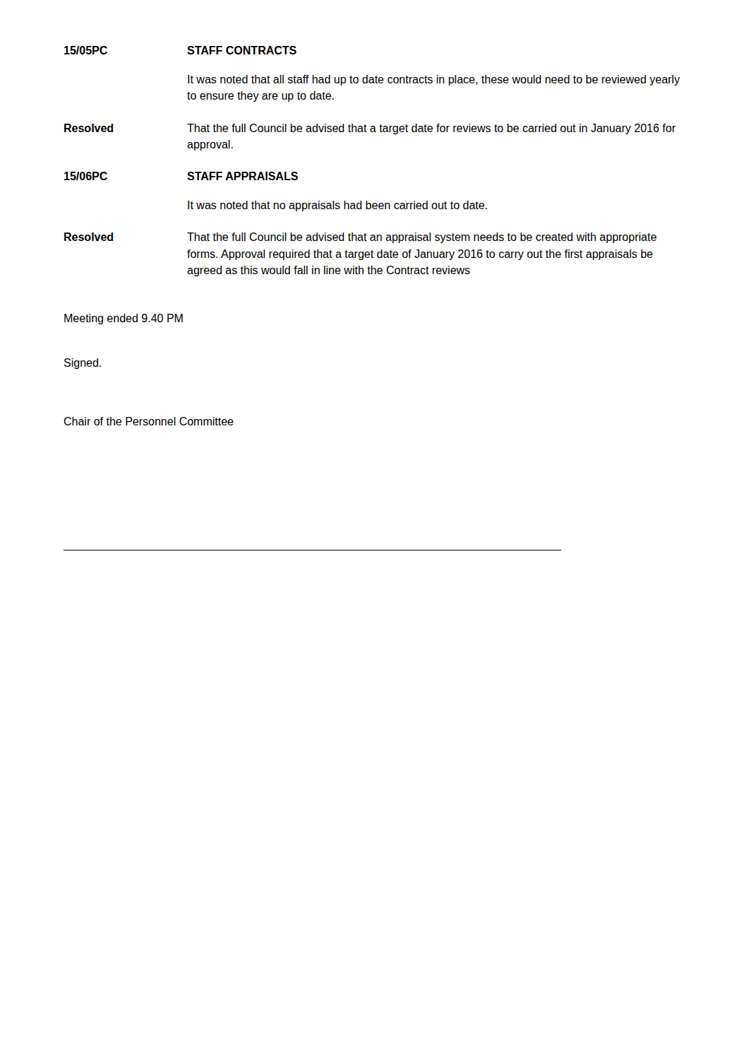15/05PC
STAFF CONTRACTS
It was noted that all staff had up to date contracts in place, these would need to be reviewed yearly to ensure they are up to date.
Resolved
That the full Council be advised that a target date for reviews to be carried out in January 2016 for approval.
15/06PC
STAFF APPRAISALS
It was noted that no appraisals had been carried out to date.
Resolved
That the full Council be advised that an appraisal system needs to be created with appropriate forms. Approval required that a target date of January 2016 to carry out the first appraisals be agreed as this would fall in line with the Contract reviews
Meeting ended 9.40 PM
Signed.
Chair of the Personnel Committee